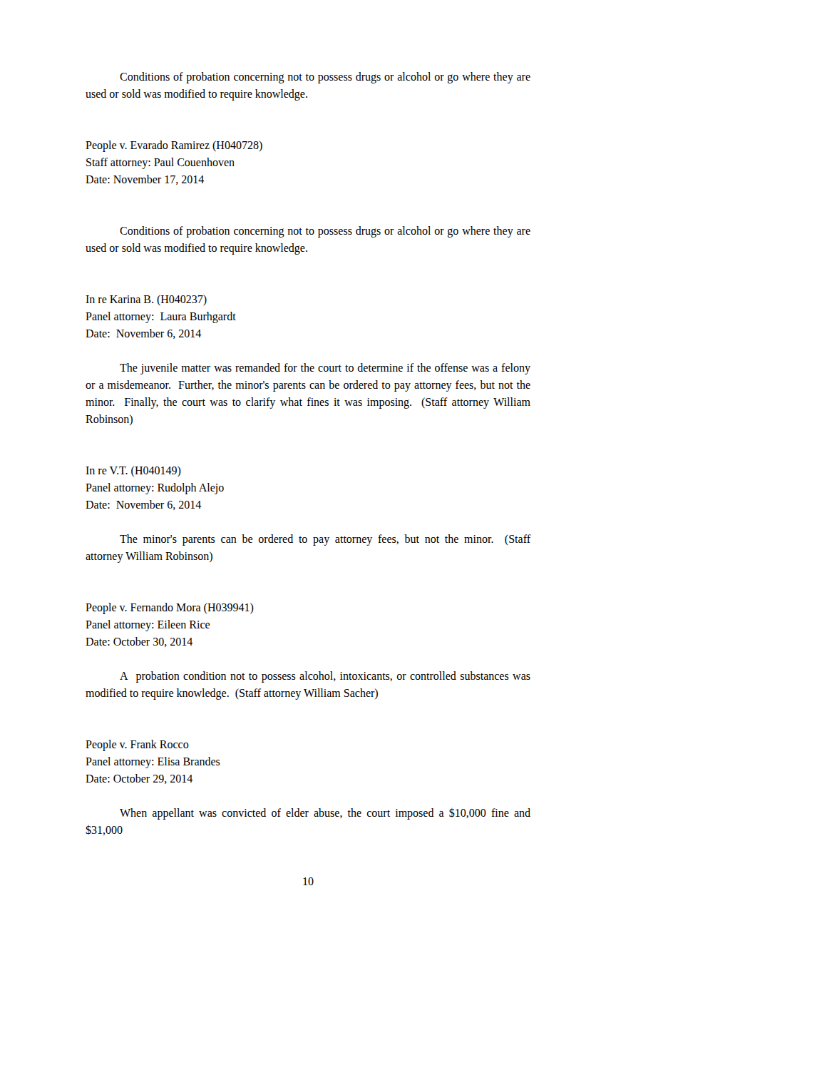Conditions of probation concerning not to possess drugs or alcohol or go where they are used or sold was modified to require knowledge.
People v. Evarado Ramirez (H040728)
Staff attorney: Paul Couenhoven
Date: November 17, 2014
Conditions of probation concerning not to possess drugs or alcohol or go where they are used or sold was modified to require knowledge.
In re Karina B. (H040237)
Panel attorney: Laura Burhgardt
Date: November 6, 2014
The juvenile matter was remanded for the court to determine if the offense was a felony or a misdemeanor. Further, the minor's parents can be ordered to pay attorney fees, but not the minor. Finally, the court was to clarify what fines it was imposing. (Staff attorney William Robinson)
In re V.T. (H040149)
Panel attorney: Rudolph Alejo
Date: November 6, 2014
The minor's parents can be ordered to pay attorney fees, but not the minor. (Staff attorney William Robinson)
People v. Fernando Mora (H039941)
Panel attorney: Eileen Rice
Date: October 30, 2014
A probation condition not to possess alcohol, intoxicants, or controlled substances was modified to require knowledge. (Staff attorney William Sacher)
People v. Frank Rocco
Panel attorney: Elisa Brandes
Date: October 29, 2014
When appellant was convicted of elder abuse, the court imposed a $10,000 fine and $31,000
10